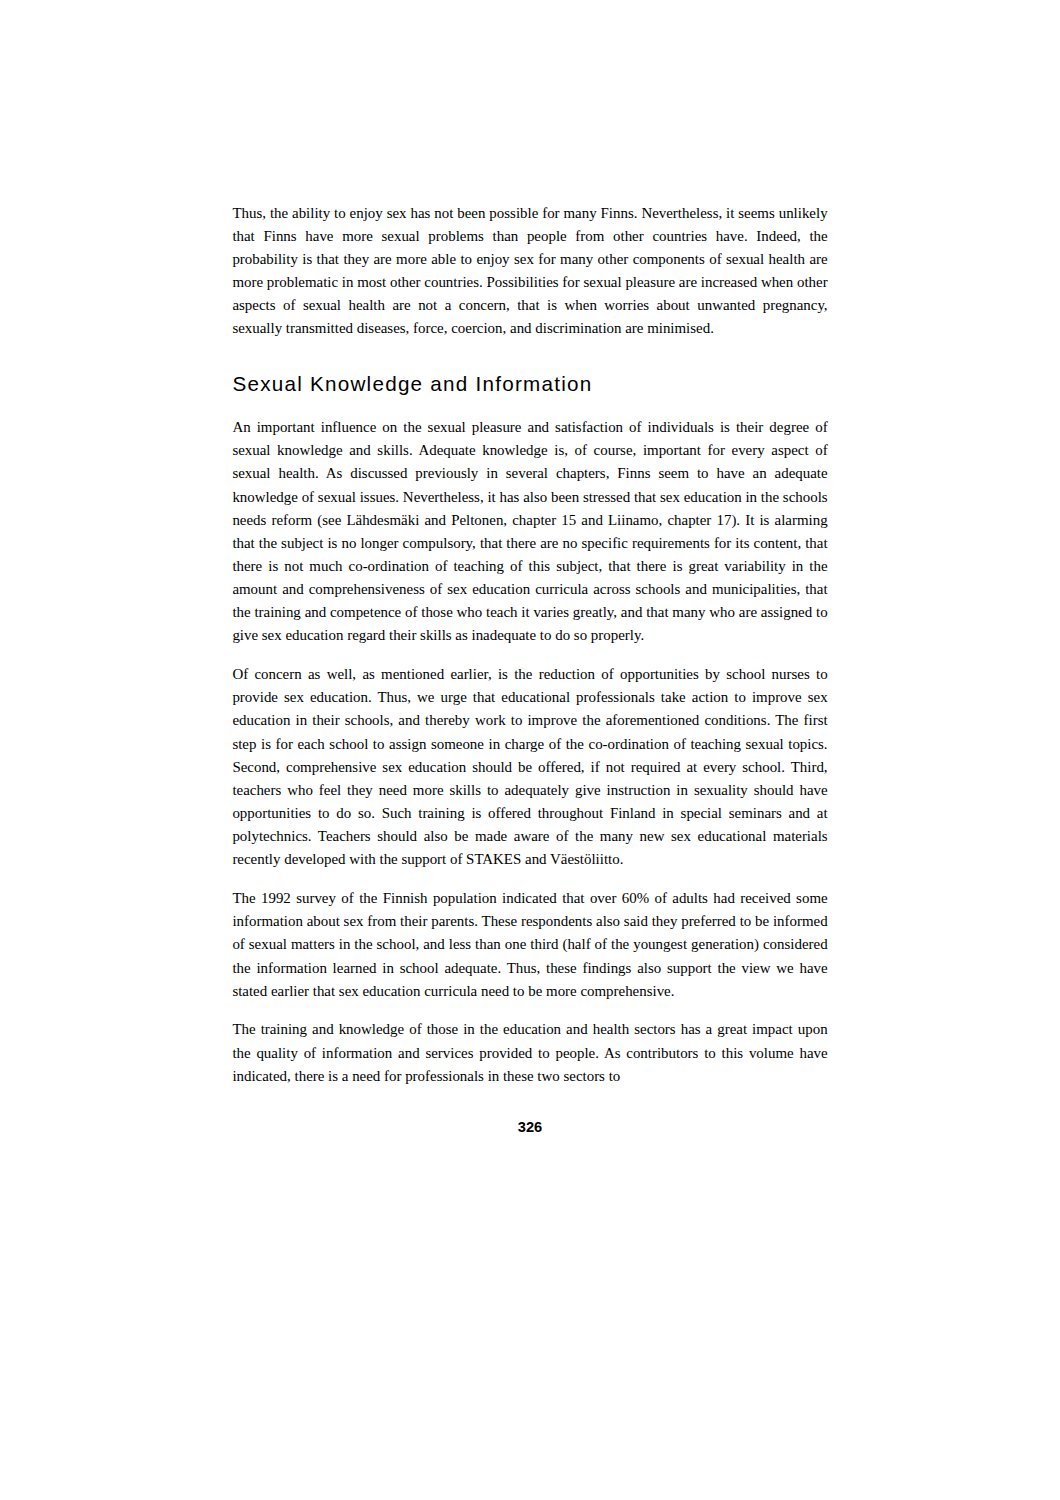Thus, the ability to enjoy sex has not been possible for many Finns. Nevertheless, it seems unlikely that Finns have more sexual problems than people from other countries have. Indeed, the probability is that they are more able to enjoy sex for many other components of sexual health are more problematic in most other countries. Possibilities for sexual pleasure are increased when other aspects of sexual health are not a concern, that is when worries about unwanted pregnancy, sexually transmitted diseases, force, coercion, and discrimination are minimised.
Sexual Knowledge and Information
An important influence on the sexual pleasure and satisfaction of individuals is their degree of sexual knowledge and skills. Adequate knowledge is, of course, important for every aspect of sexual health. As discussed previously in several chapters, Finns seem to have an adequate knowledge of sexual issues. Nevertheless, it has also been stressed that sex education in the schools needs reform (see Lähdesmäki and Peltonen, chapter 15 and Liinamo, chapter 17). It is alarming that the subject is no longer compulsory, that there are no specific requirements for its content, that there is not much co-ordination of teaching of this subject, that there is great variability in the amount and comprehensiveness of sex education curricula across schools and municipalities, that the training and competence of those who teach it varies greatly, and that many who are assigned to give sex education regard their skills as inadequate to do so properly.
Of concern as well, as mentioned earlier, is the reduction of opportunities by school nurses to provide sex education. Thus, we urge that educational professionals take action to improve sex education in their schools, and thereby work to improve the aforementioned conditions. The first step is for each school to assign someone in charge of the co-ordination of teaching sexual topics. Second, comprehensive sex education should be offered, if not required at every school. Third, teachers who feel they need more skills to adequately give instruction in sexuality should have opportunities to do so. Such training is offered throughout Finland in special seminars and at polytechnics. Teachers should also be made aware of the many new sex educational materials recently developed with the support of STAKES and Väestöliitto.
The 1992 survey of the Finnish population indicated that over 60% of adults had received some information about sex from their parents. These respondents also said they preferred to be informed of sexual matters in the school, and less than one third (half of the youngest generation) considered the information learned in school adequate. Thus, these findings also support the view we have stated earlier that sex education curricula need to be more comprehensive.
The training and knowledge of those in the education and health sectors has a great impact upon the quality of information and services provided to people. As contributors to this volume have indicated, there is a need for professionals in these two sectors to
326